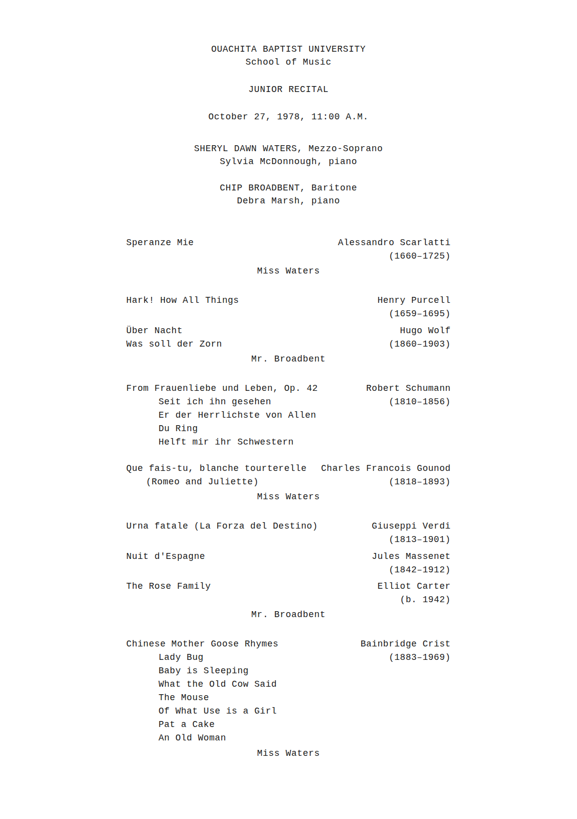OUACHITA BAPTIST UNIVERSITY
School of Music
JUNIOR RECITAL
October 27, 1978, 11:00 A.M.
SHERYL DAWN WATERS, Mezzo-Soprano
Sylvia McDonnough, piano
CHIP BROADBENT, Baritone
Debra Marsh, piano
Speranze Mie
Alessandro Scarlatti
(1660–1725)
Miss Waters
Hark! How All Things
Henry Purcell
(1659–1695)
Über Nacht
Was soll der Zorn
Hugo Wolf
(1860–1903)
Mr. Broadbent
From Frauenliebe und Leben, Op. 42
Seit ich ihn gesehen
Er der Herrlichste von Allen
Du Ring
Helft mir ihr Schwestern
Robert Schumann
(1810–1856)
Que fais-tu, blanche tourterelle
(Romeo and Juliette)
Charles Francois Gounod
(1818–1893)
Miss Waters
Urna fatale (La Forza del Destino)
Giuseppi Verdi
(1813–1901)
Nuit d'Espagne
Jules Massenet
(1842–1912)
The Rose Family
Elliot Carter
(b. 1942)
Mr. Broadbent
Chinese Mother Goose Rhymes
Lady Bug
Baby is Sleeping
What the Old Cow Said
The Mouse
Of What Use is a Girl
Pat a Cake
An Old Woman
Bainbridge Crist
(1883–1969)
Miss Waters